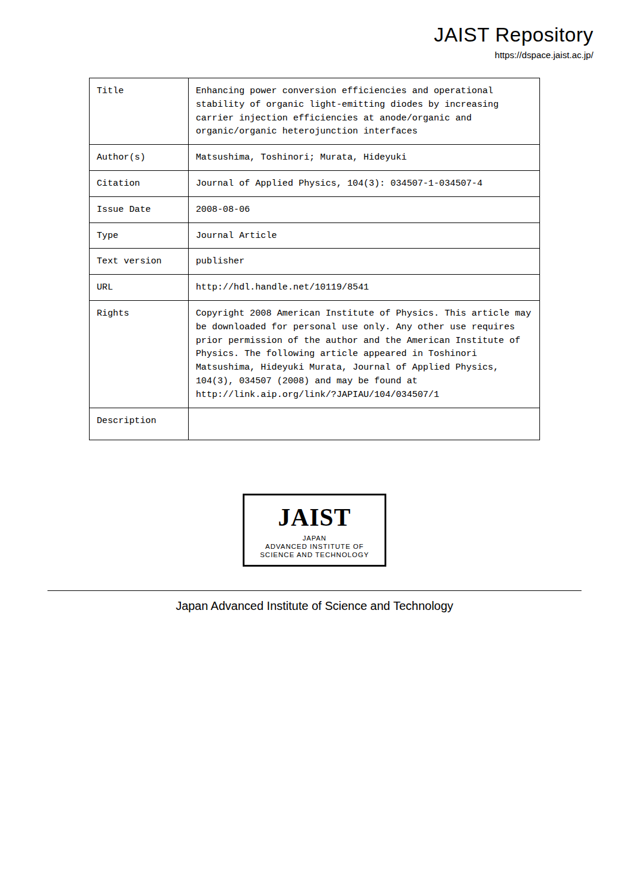JAIST Repository
https://dspace.jaist.ac.jp/
| Title | Enhancing power conversion efficiencies and operational stability of organic light-emitting diodes by increasing carrier injection efficiencies at anode/organic and organic/organic heterojunction interfaces |
| Author(s) | Matsushima, Toshinori; Murata, Hideyuki |
| Citation | Journal of Applied Physics, 104(3): 034507-1-034507-4 |
| Issue Date | 2008-08-06 |
| Type | Journal Article |
| Text version | publisher |
| URL | http://hdl.handle.net/10119/8541 |
| Rights | Copyright 2008 American Institute of Physics. This article may be downloaded for personal use only. Any other use requires prior permission of the author and the American Institute of Physics. The following article appeared in Toshinori Matsushima, Hideyuki Murata, Journal of Applied Physics, 104(3), 034507 (2008) and may be found at http://link.aip.org/link/?JAPIAU/104/034507/1 |
| Description | |
JAIST
JAPAN
ADVANCED INSTITUTE OF
SCIENCE AND TECHNOLOGY
Japan Advanced Institute of Science and Technology